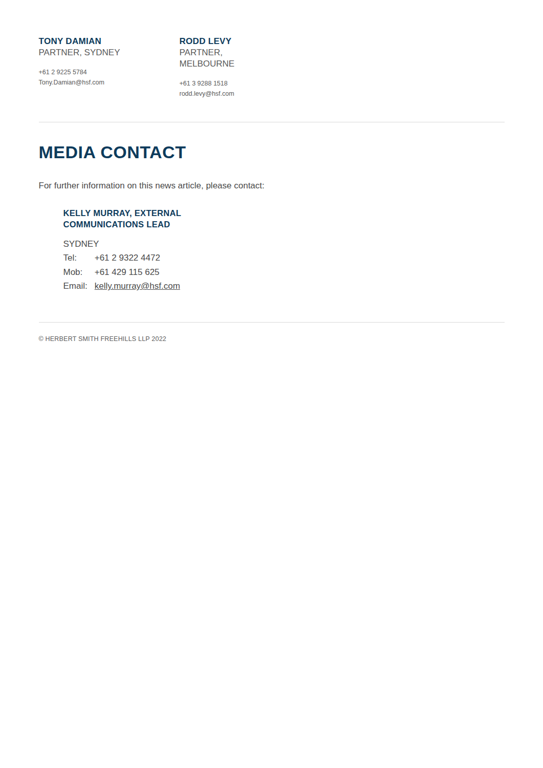TONY DAMIAN
PARTNER, SYDNEY
+61 2 9225 5784
Tony.Damian@hsf.com
RODD LEVY
PARTNER,
MELBOURNE
+61 3 9288 1518
rodd.levy@hsf.com
MEDIA CONTACT
For further information on this news article, please contact:
KELLY MURRAY, EXTERNAL COMMUNICATIONS LEAD
SYDNEY
| Tel: | +61 2 9322 4472 |
| Mob: | +61 429 115 625 |
| Email: | kelly.murray@hsf.com |
© HERBERT SMITH FREEHILLS LLP 2022